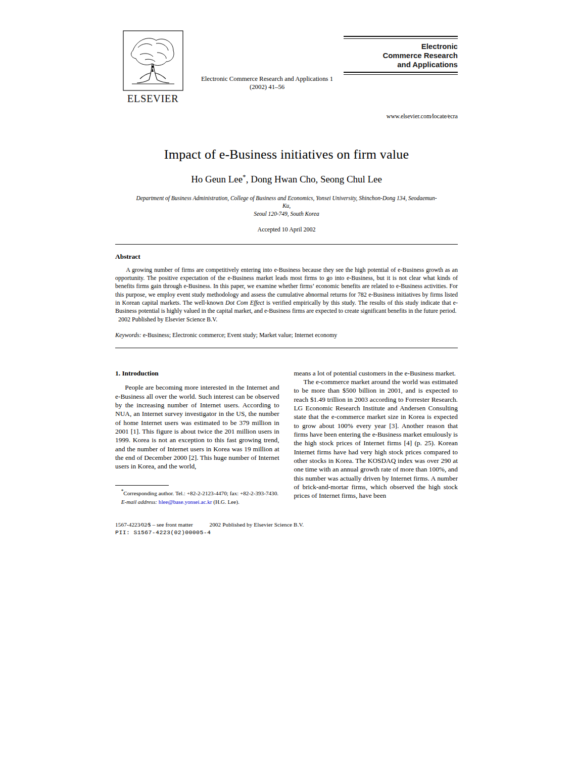ELSEVIER
Electronic Commerce Research and Applications 1 (2002) 41–56
Electronic
Commerce Research
and Applications
www.elsevier.com∕locate∕ecra
Impact of e-Business initiatives on firm value
Ho Geun Lee*, Dong Hwan Cho, Seong Chul Lee
Department of Business Administration, College of Business and Economics, Yonsei University, Shinchon-Dong 134, Seodaemun-Ku,
Seoul 120-749, South Korea
Accepted 10 April 2002
Abstract
A growing number of firms are competitively entering into e-Business because they see the high potential of e-Business growth as an opportunity. The positive expectation of the e-Business market leads most firms to go into e-Business, but it is not clear what kinds of benefits firms gain through e-Business. In this paper, we examine whether firms’ economic benefits are related to e-Business activities. For this purpose, we employ event study methodology and assess the cumulative abnormal returns for 782 e-Business initiatives by firms listed in Korean capital markets. The well-known Dot Com Effect is verified empirically by this study. The results of this study indicate that e-Business potential is highly valued in the capital market, and e-Business firms are expected to create significant benefits in the future period.
2002 Published by Elsevier Science B.V.
Keywords: e-Business; Electronic commerce; Event study; Market value; Internet economy
1. Introduction
People are becoming more interested in the Internet and e-Business all over the world. Such interest can be observed by the increasing number of Internet users. According to NUA, an Internet survey investigator in the US, the number of home Internet users was estimated to be 379 million in 2001 [1]. This figure is about twice the 201 million users in 1999. Korea is not an exception to this fast growing trend, and the number of Internet users in Korea was 19 million at the end of December 2000 [2]. This huge number of Internet users in Korea, and the world,
*Corresponding author. Tel.: +82-2-2123-4470; fax: +82-2-393-7430.
E-mail address: hlee@base.yonsei.ac.kr (H.G. Lee).
means a lot of potential customers in the e-Business market.
The e-commerce market around the world was estimated to be more than $500 billion in 2001, and is expected to reach $1.49 trillion in 2003 according to Forrester Research. LG Economic Research Institute and Andersen Consulting state that the e-commerce market size in Korea is expected to grow about 100% every year [3]. Another reason that firms have been entering the e-Business market emulously is the high stock prices of Internet firms [4] (p. 25). Korean Internet firms have had very high stock prices compared to other stocks in Korea. The KOSDAQ index was over 290 at one time with an annual growth rate of more than 100%, and this number was actually driven by Internet firms. A number of brick-and-mortar firms, which observed the high stock prices of Internet firms, have been
1567-4223∕02∕$ – see front matter 2002 Published by Elsevier Science B.V.
PII: S1567-4223(02)00005-4